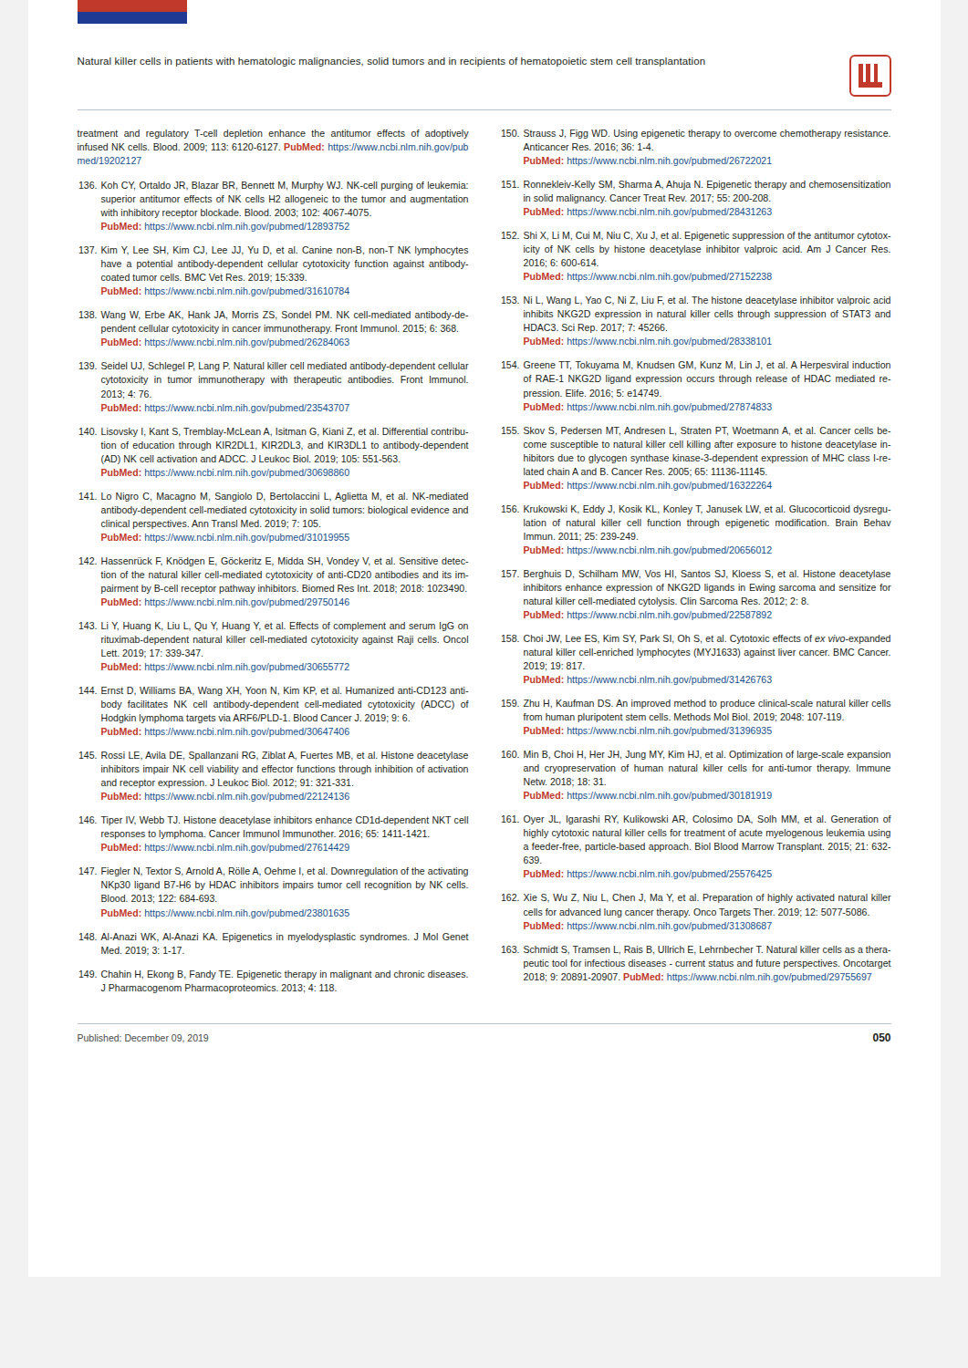Natural killer cells in patients with hematologic malignancies, solid tumors and in recipients of hematopoietic stem cell transplantation
treatment and regulatory T-cell depletion enhance the antitumor effects of adoptively infused NK cells. Blood. 2009; 113: 6120-6127. PubMed: https://www.ncbi.nlm.nih.gov/pubmed/19202127
136. Koh CY, Ortaldo JR, Blazar BR, Bennett M, Murphy WJ. NK-cell purging of leukemia: superior antitumor effects of NK cells H2 allogeneic to the tumor and augmentation with inhibitory receptor blockade. Blood. 2003; 102: 4067-4075.
PubMed: https://www.ncbi.nlm.nih.gov/pubmed/12893752
137. Kim Y, Lee SH, Kim CJ, Lee JJ, Yu D, et al. Canine non-B, non-T NK lymphocytes have a potential antibody-dependent cellular cytotoxicity function against antibody-coated tumor cells. BMC Vet Res. 2019; 15:339.
PubMed: https://www.ncbi.nlm.nih.gov/pubmed/31610784
138. Wang W, Erbe AK, Hank JA, Morris ZS, Sondel PM. NK cell-mediated antibody-dependent cellular cytotoxicity in cancer immunotherapy. Front Immunol. 2015; 6: 368.
PubMed: https://www.ncbi.nlm.nih.gov/pubmed/26284063
139. Seidel UJ, Schlegel P, Lang P. Natural killer cell mediated antibody-dependent cellular cytotoxicity in tumor immunotherapy with therapeutic antibodies. Front Immunol. 2013; 4: 76.
PubMed: https://www.ncbi.nlm.nih.gov/pubmed/23543707
140. Lisovsky I, Kant S, Tremblay-McLean A, Isitman G, Kiani Z, et al. Differential contribution of education through KIR2DL1, KIR2DL3, and KIR3DL1 to antibody-dependent (AD) NK cell activation and ADCC. J Leukoc Biol. 2019; 105: 551-563.
PubMed: https://www.ncbi.nlm.nih.gov/pubmed/30698860
141. Lo Nigro C, Macagno M, Sangiolo D, Bertolaccini L, Aglietta M, et al. NK-mediated antibody-dependent cell-mediated cytotoxicity in solid tumors: biological evidence and clinical perspectives. Ann Transl Med. 2019; 7: 105.
PubMed: https://www.ncbi.nlm.nih.gov/pubmed/31019955
142. Hassenrück F, Knödgen E, Göckeritz E, Midda SH, Vondey V, et al. Sensitive detection of the natural killer cell-mediated cytotoxicity of anti-CD20 antibodies and its impairment by B-cell receptor pathway inhibitors. Biomed Res Int. 2018; 2018: 1023490.
PubMed: https://www.ncbi.nlm.nih.gov/pubmed/29750146
143. Li Y, Huang K, Liu L, Qu Y, Huang Y, et al. Effects of complement and serum IgG on rituximab-dependent natural killer cell-mediated cytotoxicity against Raji cells. Oncol Lett. 2019; 17: 339-347.
PubMed: https://www.ncbi.nlm.nih.gov/pubmed/30655772
144. Ernst D, Williams BA, Wang XH, Yoon N, Kim KP, et al. Humanized anti-CD123 antibody facilitates NK cell antibody-dependent cell-mediated cytotoxicity (ADCC) of Hodgkin lymphoma targets via ARF6/PLD-1. Blood Cancer J. 2019; 9: 6.
PubMed: https://www.ncbi.nlm.nih.gov/pubmed/30647406
145. Rossi LE, Avila DE, Spallanzani RG, Ziblat A, Fuertes MB, et al. Histone deacetylase inhibitors impair NK cell viability and effector functions through inhibition of activation and receptor expression. J Leukoc Biol. 2012; 91: 321-331.
PubMed: https://www.ncbi.nlm.nih.gov/pubmed/22124136
146. Tiper IV, Webb TJ. Histone deacetylase inhibitors enhance CD1d-dependent NKT cell responses to lymphoma. Cancer Immunol Immunother. 2016; 65: 1411-1421.
PubMed: https://www.ncbi.nlm.nih.gov/pubmed/27614429
147. Fiegler N, Textor S, Arnold A, Rölle A, Oehme I, et al. Downregulation of the activating NKp30 ligand B7-H6 by HDAC inhibitors impairs tumor cell recognition by NK cells. Blood. 2013; 122: 684-693.
PubMed: https://www.ncbi.nlm.nih.gov/pubmed/23801635
148. Al-Anazi WK, Al-Anazi KA. Epigenetics in myelodysplastic syndromes. J Mol Genet Med. 2019; 3: 1-17.
149. Chahin H, Ekong B, Fandy TE. Epigenetic therapy in malignant and chronic diseases. J Pharmacogenom Pharmacoproteomics. 2013; 4: 118.
150. Strauss J, Figg WD. Using epigenetic therapy to overcome chemotherapy resistance. Anticancer Res. 2016; 36: 1-4.
PubMed: https://www.ncbi.nlm.nih.gov/pubmed/26722021
151. Ronnekleiv-Kelly SM, Sharma A, Ahuja N. Epigenetic therapy and chemosensitization in solid malignancy. Cancer Treat Rev. 2017; 55: 200-208.
PubMed: https://www.ncbi.nlm.nih.gov/pubmed/28431263
152. Shi X, Li M, Cui M, Niu C, Xu J, et al. Epigenetic suppression of the antitumor cytotoxicity of NK cells by histone deacetylase inhibitor valproic acid. Am J Cancer Res. 2016; 6: 600-614.
PubMed: https://www.ncbi.nlm.nih.gov/pubmed/27152238
153. Ni L, Wang L, Yao C, Ni Z, Liu F, et al. The histone deacetylase inhibitor valproic acid inhibits NKG2D expression in natural killer cells through suppression of STAT3 and HDAC3. Sci Rep. 2017; 7: 45266.
PubMed: https://www.ncbi.nlm.nih.gov/pubmed/28338101
154. Greene TT, Tokuyama M, Knudsen GM, Kunz M, Lin J, et al. A Herpesviral induction of RAE-1 NKG2D ligand expression occurs through release of HDAC mediated repression. Elife. 2016; 5: e14749.
PubMed: https://www.ncbi.nlm.nih.gov/pubmed/27874833
155. Skov S, Pedersen MT, Andresen L, Straten PT, Woetmann A, et al. Cancer cells become susceptible to natural killer cell killing after exposure to histone deacetylase inhibitors due to glycogen synthase kinase-3-dependent expression of MHC class I-related chain A and B. Cancer Res. 2005; 65: 11136-11145.
PubMed: https://www.ncbi.nlm.nih.gov/pubmed/16322264
156. Krukowski K, Eddy J, Kosik KL, Konley T, Janusek LW, et al. Glucocorticoid dysregulation of natural killer cell function through epigenetic modification. Brain Behav Immun. 2011; 25: 239-249.
PubMed: https://www.ncbi.nlm.nih.gov/pubmed/20656012
157. Berghuis D, Schilham MW, Vos HI, Santos SJ, Kloess S, et al. Histone deacetylase inhibitors enhance expression of NKG2D ligands in Ewing sarcoma and sensitize for natural killer cell-mediated cytolysis. Clin Sarcoma Res. 2012; 2: 8.
PubMed: https://www.ncbi.nlm.nih.gov/pubmed/22587892
158. Choi JW, Lee ES, Kim SY, Park SI, Oh S, et al. Cytotoxic effects of ex vivo-expanded natural killer cell-enriched lymphocytes (MYJ1633) against liver cancer. BMC Cancer. 2019; 19: 817.
PubMed: https://www.ncbi.nlm.nih.gov/pubmed/31426763
159. Zhu H, Kaufman DS. An improved method to produce clinical-scale natural killer cells from human pluripotent stem cells. Methods Mol Biol. 2019; 2048: 107-119.
PubMed: https://www.ncbi.nlm.nih.gov/pubmed/31396935
160. Min B, Choi H, Her JH, Jung MY, Kim HJ, et al. Optimization of large-scale expansion and cryopreservation of human natural killer cells for anti-tumor therapy. Immune Netw. 2018; 18: 31.
PubMed: https://www.ncbi.nlm.nih.gov/pubmed/30181919
161. Oyer JL, Igarashi RY, Kulikowski AR, Colosimo DA, Solh MM, et al. Generation of highly cytotoxic natural killer cells for treatment of acute myelogenous leukemia using a feeder-free, particle-based approach. Biol Blood Marrow Transplant. 2015; 21: 632-639.
PubMed: https://www.ncbi.nlm.nih.gov/pubmed/25576425
162. Xie S, Wu Z, Niu L, Chen J, Ma Y, et al. Preparation of highly activated natural killer cells for advanced lung cancer therapy. Onco Targets Ther. 2019; 12: 5077-5086.
PubMed: https://www.ncbi.nlm.nih.gov/pubmed/31308687
163. Schmidt S, Tramsen L, Rais B, Ullrich E, Lehrnbecher T. Natural killer cells as a therapeutic tool for infectious diseases - current status and future perspectives. Oncotarget 2018; 9: 20891-20907. PubMed: https://www.ncbi.nlm.nih.gov/pubmed/29755697
Published: December 09, 2019
050